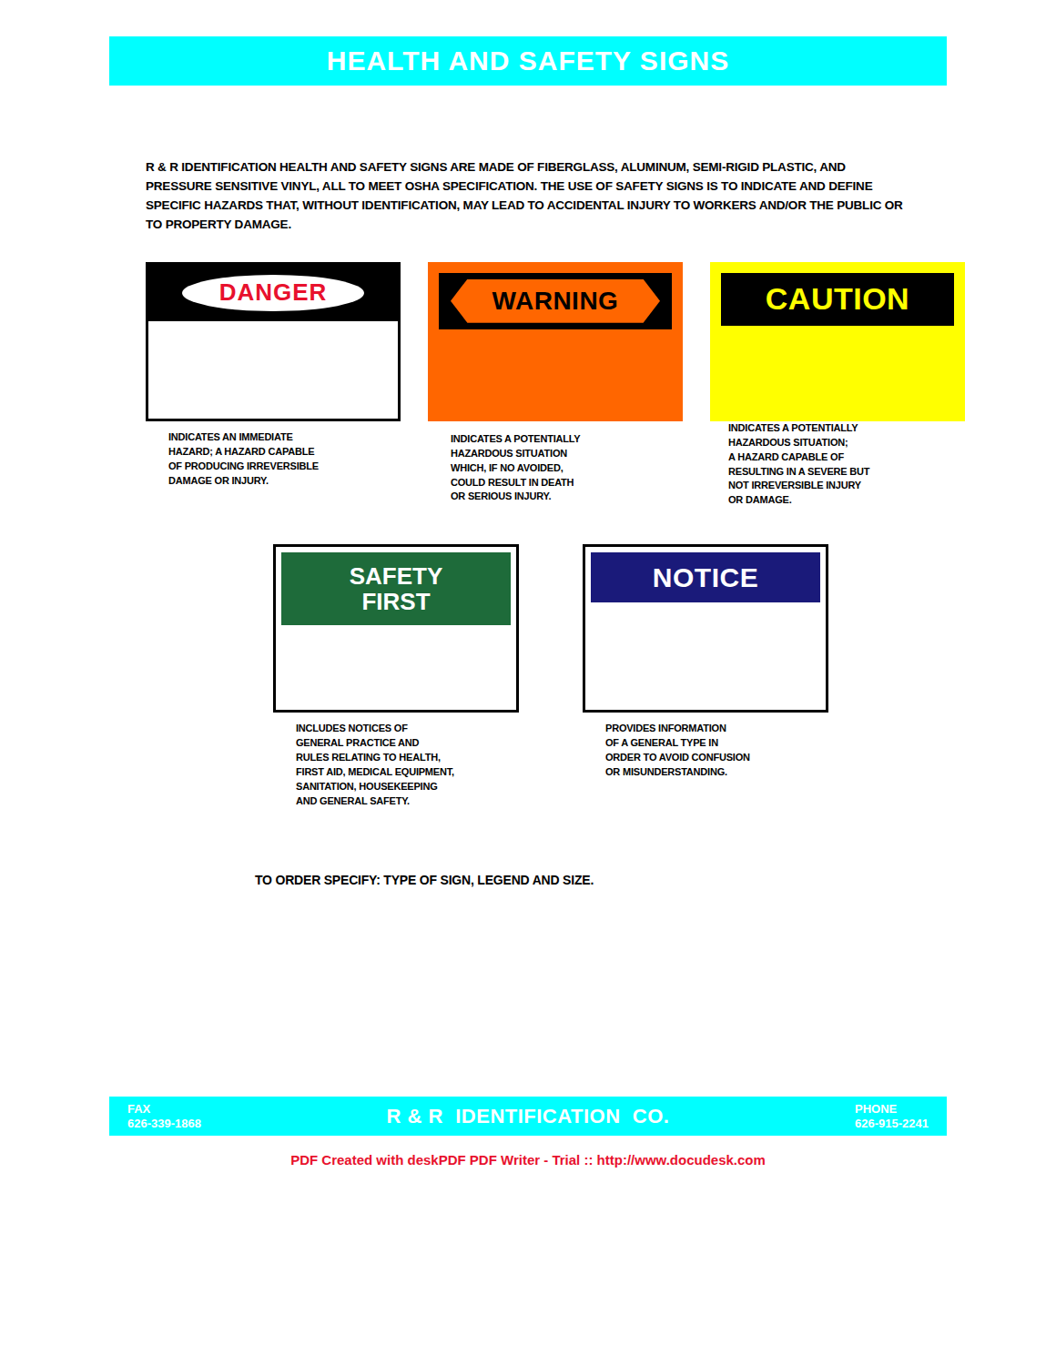HEALTH AND SAFETY SIGNS
R & R IDENTIFICATION HEALTH AND SAFETY SIGNS ARE MADE OF FIBERGLASS, ALUMINUM, SEMI-RIGID PLASTIC, AND PRESSURE SENSITIVE VINYL, ALL TO MEET OSHA SPECIFICATION. THE USE OF SAFETY SIGNS IS TO INDICATE AND DEFINE SPECIFIC HAZARDS THAT, WITHOUT IDENTIFICATION, MAY LEAD TO ACCIDENTAL INJURY TO WORKERS AND/OR THE PUBLIC OR TO PROPERTY DAMAGE.
DANGER
INDICATES AN IMMEDIATE
HAZARD; A HAZARD CAPABLE
OF PRODUCING IRREVERSIBLE
DAMAGE OR INJURY.
WARNING
INDICATES A POTENTIALLY
HAZARDOUS SITUATION
WHICH, IF NO AVOIDED,
COULD RESULT IN DEATH
OR SERIOUS INJURY.
CAUTION
INDICATES A POTENTIALLY
HAZARDOUS SITUATION;
A HAZARD CAPABLE OF
RESULTING IN A SEVERE BUT
NOT IRREVERSIBLE INJURY
OR DAMAGE.
SAFETY FIRST
INCLUDES NOTICES OF
GENERAL PRACTICE AND
RULES RELATING TO HEALTH,
FIRST AID, MEDICAL EQUIPMENT,
SANITATION, HOUSEKEEPING
AND GENERAL SAFETY.
NOTICE
PROVIDES INFORMATION
OF A GENERAL TYPE IN
ORDER TO AVOID CONFUSION
OR MISUNDERSTANDING.
TO ORDER SPECIFY: TYPE OF SIGN, LEGEND AND SIZE.
FAX
626-339-1868
R & R IDENTIFICATION CO.
PHONE
626-915-2241
PDF Created with deskPDF PDF Writer - Trial :: http://www.docudesk.com